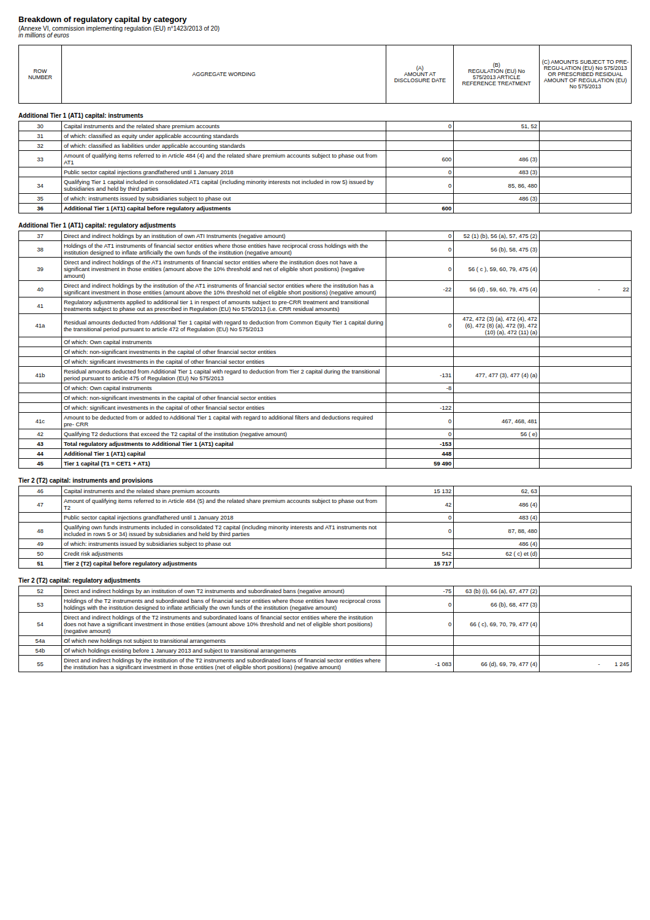Breakdown of regulatory capital by category
(Annexe VI, commission implementing regulation (EU) n°1423/2013 of 20)
in millions of euros
| ROW NUMBER | AGGREGATE WORDING | (A) AMOUNT AT DISCLOSURE DATE | (B) REGULATION (EU) No 575/2013 ARTICLE REFERENCE TREATMENT | (C) AMOUNTS SUBJECT TO PRE-REGU-LATION (EU) No 575/2013 OR PRESCRIBED RESIDUAL AMOUNT OF REGULATION (EU) No 575/2013 |
| --- | --- | --- | --- | --- |
Additional Tier 1 (AT1) capital: instruments
| 30 | Capital instruments and the related share premium accounts | 0 | 51, 52 | |
| 31 | of which: classified as equity under applicable accounting standards | | | |
| 32 | of which: classified as liabilities under applicable accounting standards | | | |
| 33 | Amount of qualifying items referred to in Article 484 (4) and the related share premium accounts subject to phase out from AT1 | 600 | 486 (3) | |
| | Public sector capital injections grandfathered until 1 January 2018 | 0 | 483 (3) | |
| 34 | Qualifying Tier 1 capital included in consolidated AT1 capital (including minority interests not included in row 5) issued by subsidiaries and held by third parties | 0 | 85, 86, 480 | |
| 35 | of which: instruments issued by subsidiaries subject to phase out | | 486 (3) | |
| 36 | Additional Tier 1 (AT1) capital before regulatory adjustments | 600 | | |
Additional Tier 1 (AT1) capital: regulatory adjustments
| 37 | Direct and indirect holdings by an institution of own ATI Instruments (negative amount) | 0 | 52 (1) (b), 56 (a), 57, 475 (2) | |
| 38 | Holdings of the AT1 instruments of financial sector entities where those entities have reciprocal cross holdings with the institution designed to inflate artificially the own funds of the institution (negative amount) | 0 | 56 (b), 58, 475 (3) | |
| 39 | Direct and indirect holdings of the AT1 instruments of financial sector entities where the institution does not have a significant investment in those entities (amount above the 10% threshold and net of eligible short positions) (negative amount) | 0 | 56 ( c ), 59, 60, 79, 475 (4) | |
| 40 | Direct and indirect holdings by the institution of the AT1 instruments of financial sector entities where the institution has a significant investment in those entities (amount above the 10% threshold net of eligible short positions) (negative amount) | -22 | 56 (d) , 59, 60, 79, 475 (4) | - 22 |
| 41 | Regulatory adjustments applied to additional tier 1 in respect of amounts subject to pre-CRR treatment and transitional treatments subject to phase out as prescribed in Regulation (EU) No 575/2013 (i.e. CRR residual amounts) | | | |
| 41a | Residual amounts deducted from Additional Tier 1 capital with regard to deduction from Common Equity Tier 1 capital during the transitional period pursuant to article 472 of Regulation (EU) No 575/2013 | 0 | 472, 472 (3) (a), 472 (4), 472 (6), 472 (8) (a), 472 (9), 472 (10) (a), 472 (11) (a) | |
| | Of which: Own capital instruments | | | |
| | Of which: non-significant investments in the capital of other financial sector entities | | | |
| | Of which: significant investments in the capital of other financial sector entities | | | |
| 41b | Residual amounts deducted from Additional Tier 1 capital with regard to deduction from Tier 2 capital during the transitional period pursuant to article 475 of Regulation (EU) No 575/2013 | -131 | 477, 477 (3), 477 (4) (a) | |
| | Of which: Own capital instruments | -8 | | |
| | Of which: non-significant investments in the capital of other financial sector entities | | | |
| | Of which: significant investments in the capital of other financial sector entities | -122 | | |
| 41c | Amount to be deducted from or added to Additional Tier 1 capital with regard to additional filters and deductions required pre- CRR | 0 | 467, 468, 481 | |
| 42 | Qualifying T2 deductions that exceed the T2 capital of the institution (negative amount) | 0 | 56 ( e) | |
| 43 | Total regulatory adjustments to Additional Tier 1 (AT1) capital | -153 | | |
| 44 | Additional Tier 1 (AT1) capital | 448 | | |
| 45 | Tier 1 capital (T1 = CET1 + AT1) | 59 490 | | |
Tier 2 (T2) capital: instruments and provisions
| 46 | Capital instruments and the related share premium accounts | 15 132 | 62, 63 | |
| 47 | Amount of qualifying items referred to in Article 484 (5) and the related share premium accounts subject to phase out from T2 | 42 | 486 (4) | |
| | Public sector capital injections grandfathered until 1 January 2018 | 0 | 483 (4) | |
| 48 | Qualifying own funds instruments included in consolidated T2 capital (including minority interests and AT1 instruments not included in rows 5 or 34) issued by subsidiaries and held by third parties | 0 | 87, 88, 480 | |
| 49 | of which: instruments issued by subsidiaries subject to phase out | | 486 (4) | |
| 50 | Credit risk adjustments | 542 | 62 ( c) et (d) | |
| 51 | Tier 2 (T2) capital before regulatory adjustments | 15 717 | | |
Tier 2 (T2) capital: regulatory adjustments
| 52 | Direct and indirect holdings by an institution of own T2 instruments and subordinated bans (negative amount) | -75 | 63 (b) (i), 66 (a), 67, 477 (2) | |
| 53 | Holdings of the T2 instruments and subordinated bans of financial sector entities where those entities have reciprocal cross holdings with the institution designed to inflate artificially the own funds of the institution (negative amount) | 0 | 66 (b), 68, 477 (3) | |
| 54 | Direct and indirect holdings of the T2 instruments and subordinated loans of financial sector entities where the institution does not have a significant investment in those entities (amount above 10% threshold and net of eligible short positions) (negative amount) | 0 | 66 ( c), 69, 70, 79, 477 (4) | |
| 54a | Of which new holdings not subject to transitional arrangements | | | |
| 54b | Of which holdings existing before 1 January 2013 and subject to transitional arrangements | | | |
| 55 | Direct and indirect holdings by the institution of the T2 instruments and subordinated loans of financial sector entities where the institution has a significant investment in those entities (net of eligible short positions) (negative amount) | -1 083 | 66 (d), 69, 79, 477 (4) | - 1 245 |